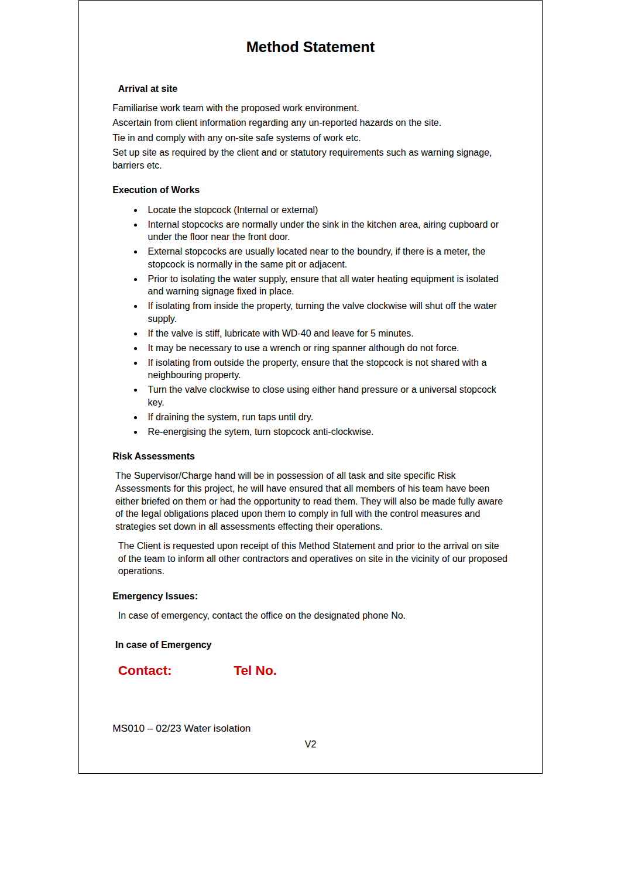Method Statement
Arrival at site
Familiarise work team with the proposed work environment.
Ascertain from client information regarding any un-reported hazards on the site.
Tie in and comply with any on-site safe systems of work etc.
Set up site as required by the client and or statutory requirements such as warning signage, barriers etc.
Execution of Works
Locate the stopcock (Internal or external)
Internal stopcocks are normally under the sink in the kitchen area, airing cupboard or under the floor near the front door.
External stopcocks are usually located near to the boundry, if there is a meter, the stopcock is normally in the same pit or adjacent.
Prior to isolating the water supply, ensure that all water heating equipment is isolated and warning signage fixed in place.
If isolating from inside the property, turning the valve clockwise will shut off the water supply.
If the valve is stiff, lubricate with WD-40 and leave for 5 minutes.
It may be necessary to use a wrench or ring spanner although do not force.
If isolating from outside the property, ensure that the stopcock is not shared with a neighbouring property.
Turn the valve clockwise to close using either hand pressure or a universal stopcock key.
If draining the system, run taps until dry.
Re-energising the sytem, turn stopcock anti-clockwise.
Risk Assessments
The Supervisor/Charge hand will be in possession of all task and site specific Risk Assessments for this project, he will have ensured that all members of his team have been either briefed on them or had the opportunity to read them. They will also be made fully aware of the legal obligations placed upon them to comply in full with the control measures and strategies set down in all assessments effecting their operations.
The Client is requested upon receipt of this Method Statement and prior to the arrival on site of the team to inform all other contractors and operatives on site in the vicinity of our proposed operations.
Emergency Issues:
In case of emergency, contact the office on the designated phone No.
In case of Emergency
Contact:Tel No.
MS010 – 02/23 Water isolation
V2